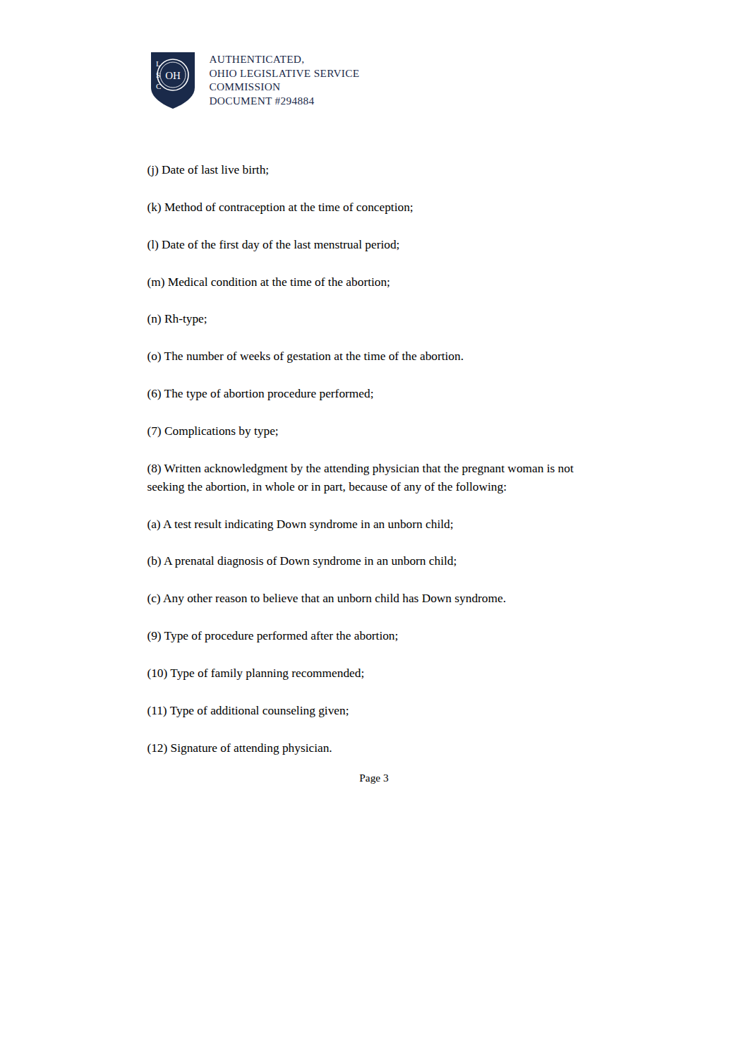OH L S C
AUTHENTICATED,
OHIO LEGISLATIVE SERVICE
COMMISSION
DOCUMENT #294884
(j) Date of last live birth;
(k) Method of contraception at the time of conception;
(l) Date of the first day of the last menstrual period;
(m) Medical condition at the time of the abortion;
(n) Rh-type;
(o) The number of weeks of gestation at the time of the abortion.
(6) The type of abortion procedure performed;
(7) Complications by type;
(8) Written acknowledgment by the attending physician that the pregnant woman is not seeking the abortion, in whole or in part, because of any of the following:
(a) A test result indicating Down syndrome in an unborn child;
(b) A prenatal diagnosis of Down syndrome in an unborn child;
(c) Any other reason to believe that an unborn child has Down syndrome.
(9) Type of procedure performed after the abortion;
(10) Type of family planning recommended;
(11) Type of additional counseling given;
(12) Signature of attending physician.
Page 3